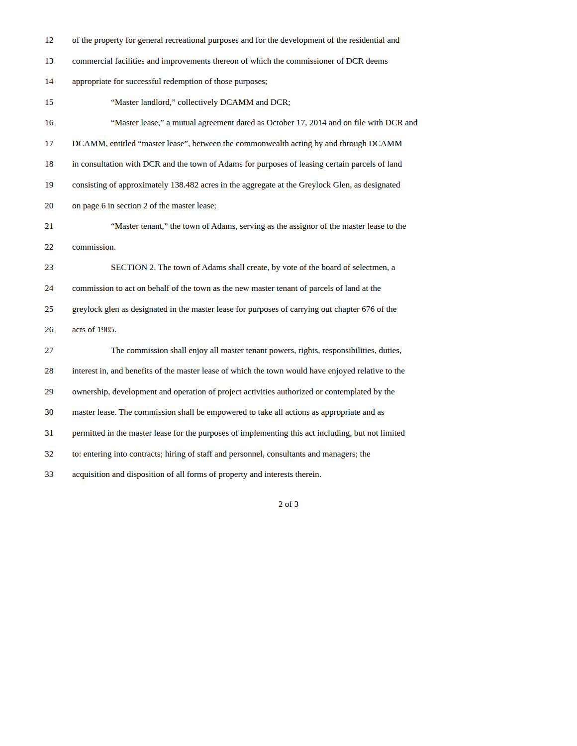12
of the property for general recreational purposes and for the development of the residential and
13
commercial facilities and improvements thereon of which the commissioner of DCR deems
14
appropriate for successful redemption of those purposes;
15
“Master landlord,” collectively DCAMM and DCR;
16
“Master lease,” a mutual agreement dated as October 17, 2014 and on file with DCR and
17
DCAMM, entitled “master lease”, between the commonwealth acting by and through DCAMM
18
in consultation with DCR and the town of Adams for purposes of leasing certain parcels of land
19
consisting of approximately 138.482 acres in the aggregate at the Greylock Glen, as designated
20
on page 6 in section 2 of the master lease;
21
“Master tenant,” the town of Adams, serving as the assignor of the master lease to the
22
commission.
23
SECTION 2. The town of Adams shall create, by vote of the board of selectmen, a
24
commission to act on behalf of the town as the new master tenant of parcels of land at the
25
greylock glen as designated in the master lease for purposes of carrying out chapter 676 of the
26
acts of 1985.
27
The commission shall enjoy all master tenant powers, rights, responsibilities, duties,
28
interest in, and benefits of the master lease of which the town would have enjoyed relative to the
29
ownership, development and operation of project activities authorized or contemplated by the
30
master lease. The commission shall be empowered to take all actions as appropriate and as
31
permitted in the master lease for the purposes of implementing this act including, but not limited
32
to: entering into contracts; hiring of staff and personnel, consultants and managers; the
33
acquisition and disposition of all forms of property and interests therein.
2 of 3